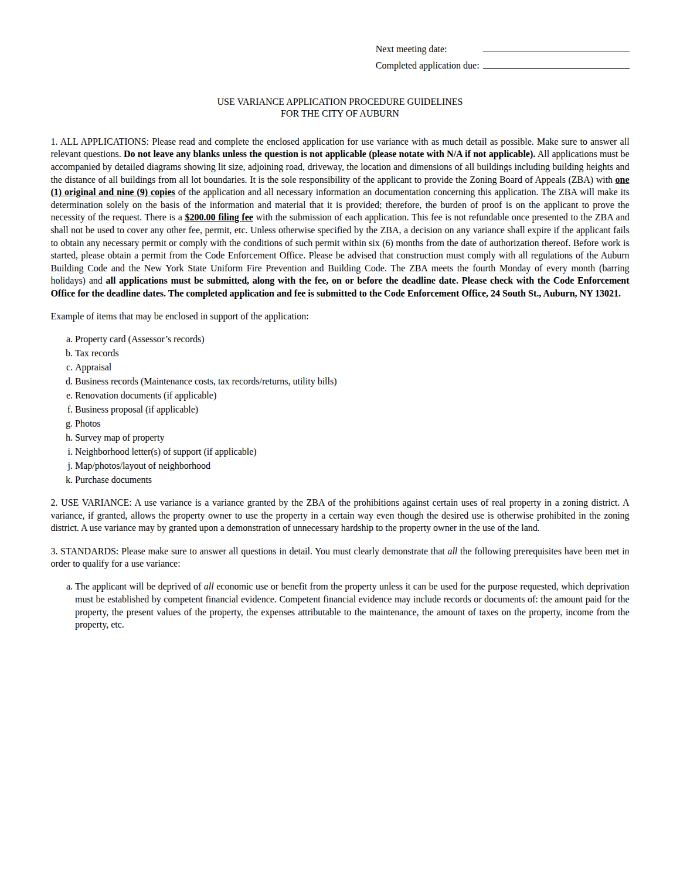| Next meeting date: | |
| Completed application due: | |
USE VARIANCE APPLICATION PROCEDURE GUIDELINES
FOR THE CITY OF AUBURN
1. ALL APPLICATIONS: Please read and complete the enclosed application for use variance with as much detail as possible. Make sure to answer all relevant questions. Do not leave any blanks unless the question is not applicable (please notate with N/A if not applicable). All applications must be accompanied by detailed diagrams showing lit size, adjoining road, driveway, the location and dimensions of all buildings including building heights and the distance of all buildings from all lot boundaries. It is the sole responsibility of the applicant to provide the Zoning Board of Appeals (ZBA) with one (1) original and nine (9) copies of the application and all necessary information an documentation concerning this application. The ZBA will make its determination solely on the basis of the information and material that it is provided; therefore, the burden of proof is on the applicant to prove the necessity of the request. There is a $200.00 filing fee with the submission of each application. This fee is not refundable once presented to the ZBA and shall not be used to cover any other fee, permit, etc. Unless otherwise specified by the ZBA, a decision on any variance shall expire if the applicant fails to obtain any necessary permit or comply with the conditions of such permit within six (6) months from the date of authorization thereof. Before work is started, please obtain a permit from the Code Enforcement Office. Please be advised that construction must comply with all regulations of the Auburn Building Code and the New York State Uniform Fire Prevention and Building Code. The ZBA meets the fourth Monday of every month (barring holidays) and all applications must be submitted, along with the fee, on or before the deadline date. Please check with the Code Enforcement Office for the deadline dates. The completed application and fee is submitted to the Code Enforcement Office, 24 South St., Auburn, NY 13021.
Example of items that may be enclosed in support of the application:
Property card (Assessor’s records)
Tax records
Appraisal
Business records (Maintenance costs, tax records/returns, utility bills)
Renovation documents (if applicable)
Business proposal (if applicable)
Photos
Survey map of property
Neighborhood letter(s) of support (if applicable)
Map/photos/layout of neighborhood
Purchase documents
2. USE VARIANCE: A use variance is a variance granted by the ZBA of the prohibitions against certain uses of real property in a zoning district. A variance, if granted, allows the property owner to use the property in a certain way even though the desired use is otherwise prohibited in the zoning district. A use variance may by granted upon a demonstration of unnecessary hardship to the property owner in the use of the land.
3. STANDARDS: Please make sure to answer all questions in detail. You must clearly demonstrate that all the following prerequisites have been met in order to qualify for a use variance:
The applicant will be deprived of all economic use or benefit from the property unless it can be used for the purpose requested, which deprivation must be established by competent financial evidence. Competent financial evidence may include records or documents of: the amount paid for the property, the present values of the property, the expenses attributable to the maintenance, the amount of taxes on the property, income from the property, etc.